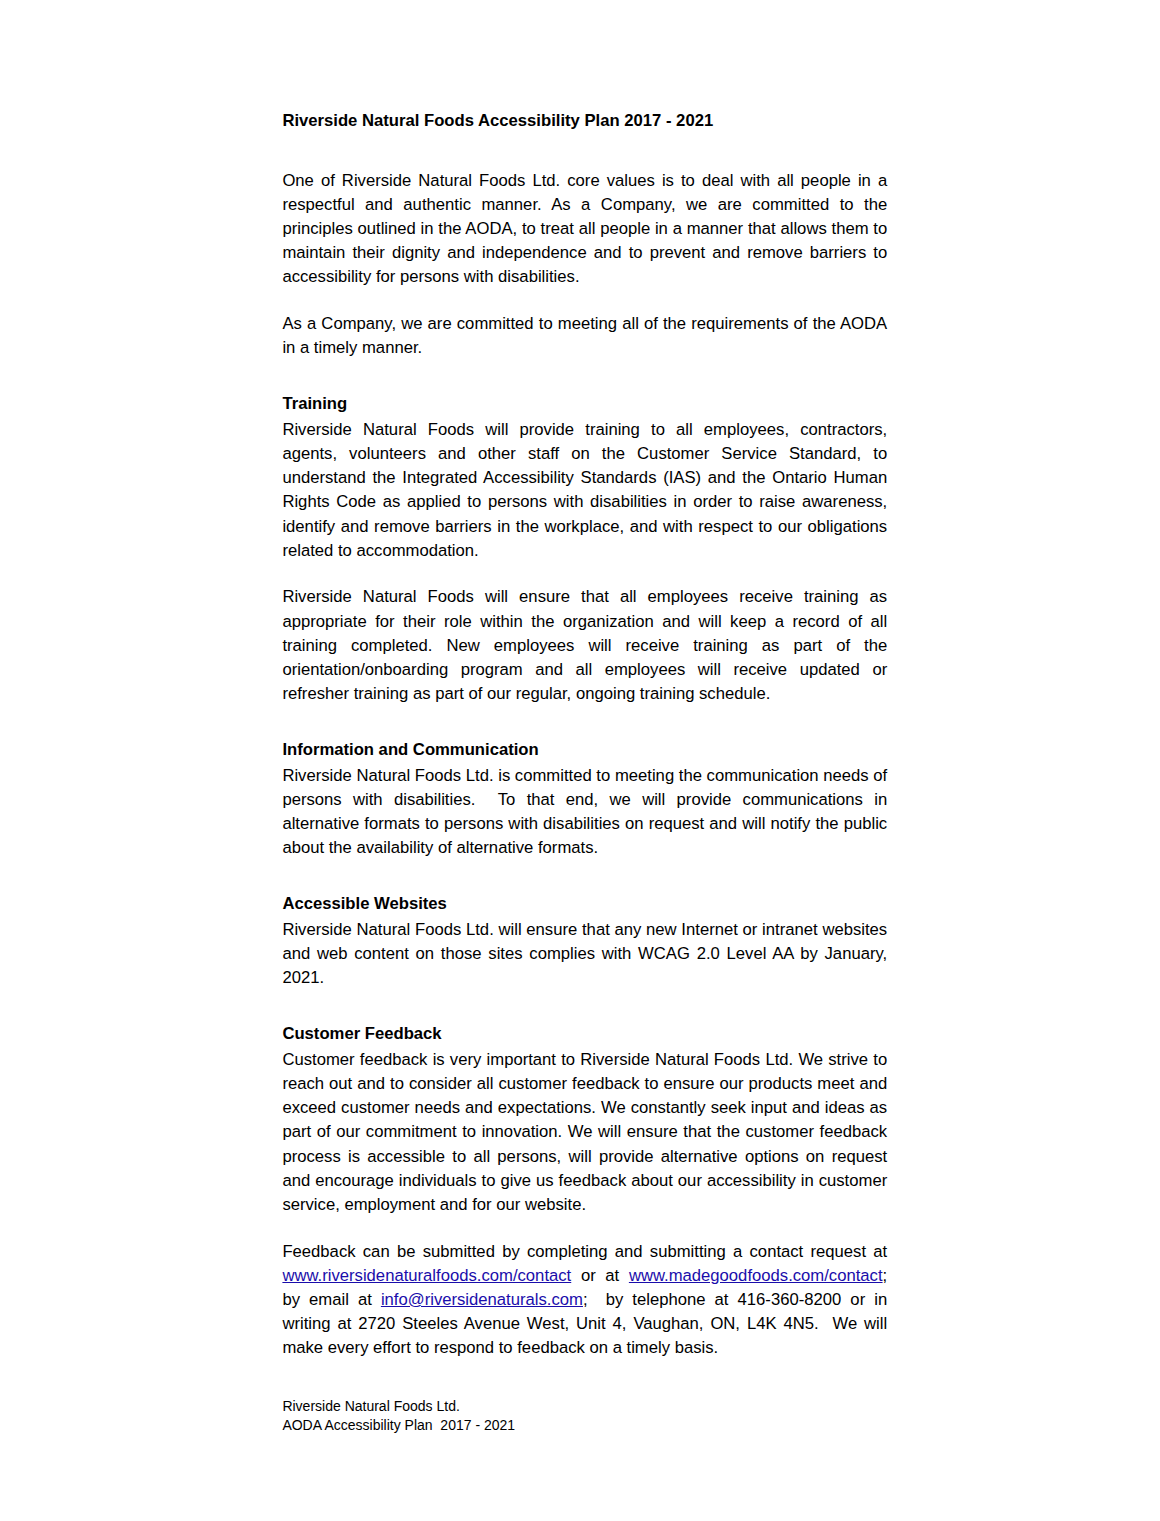Riverside Natural Foods Accessibility Plan 2017 - 2021
One of Riverside Natural Foods Ltd. core values is to deal with all people in a respectful and authentic manner. As a Company, we are committed to the principles outlined in the AODA, to treat all people in a manner that allows them to maintain their dignity and independence and to prevent and remove barriers to accessibility for persons with disabilities.
As a Company, we are committed to meeting all of the requirements of the AODA in a timely manner.
Training
Riverside Natural Foods will provide training to all employees, contractors, agents, volunteers and other staff on the Customer Service Standard, to understand the Integrated Accessibility Standards (IAS) and the Ontario Human Rights Code as applied to persons with disabilities in order to raise awareness, identify and remove barriers in the workplace, and with respect to our obligations related to accommodation.
Riverside Natural Foods will ensure that all employees receive training as appropriate for their role within the organization and will keep a record of all training completed. New employees will receive training as part of the orientation/onboarding program and all employees will receive updated or refresher training as part of our regular, ongoing training schedule.
Information and Communication
Riverside Natural Foods Ltd. is committed to meeting the communication needs of persons with disabilities. To that end, we will provide communications in alternative formats to persons with disabilities on request and will notify the public about the availability of alternative formats.
Accessible Websites
Riverside Natural Foods Ltd. will ensure that any new Internet or intranet websites and web content on those sites complies with WCAG 2.0 Level AA by January, 2021.
Customer Feedback
Customer feedback is very important to Riverside Natural Foods Ltd. We strive to reach out and to consider all customer feedback to ensure our products meet and exceed customer needs and expectations. We constantly seek input and ideas as part of our commitment to innovation. We will ensure that the customer feedback process is accessible to all persons, will provide alternative options on request and encourage individuals to give us feedback about our accessibility in customer service, employment and for our website.
Feedback can be submitted by completing and submitting a contact request at www.riversidenaturalfoods.com/contact or at www.madegoodfoods.com/contact; by email at info@riversidenaturals.com; by telephone at 416-360-8200 or in writing at 2720 Steeles Avenue West, Unit 4, Vaughan, ON, L4K 4N5. We will make every effort to respond to feedback on a timely basis.
Riverside Natural Foods Ltd.
AODA Accessibility Plan 2017 - 2021